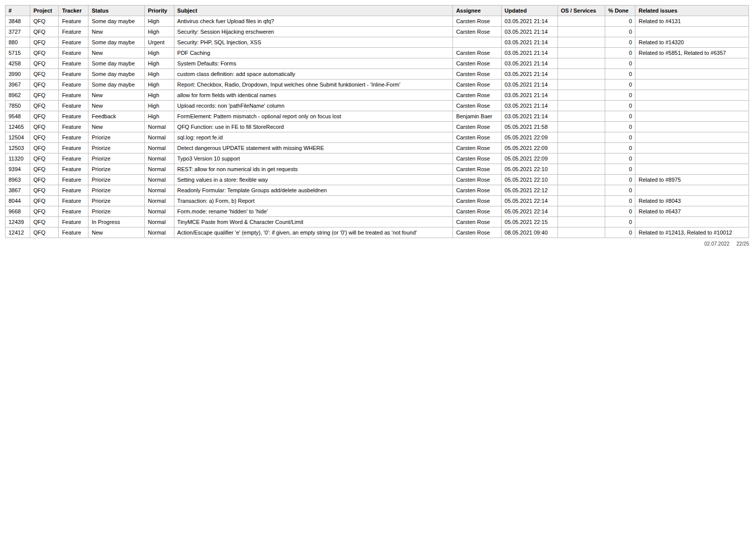| # | Project | Tracker | Status | Priority | Subject | Assignee | Updated | OS / Services | % Done | Related issues |
| --- | --- | --- | --- | --- | --- | --- | --- | --- | --- | --- |
| 3848 | QFQ | Feature | Some day maybe | High | Antivirus check fuer Upload files in qfq? | Carsten Rose | 03.05.2021 21:14 | | 0 | Related to #4131 |
| 3727 | QFQ | Feature | New | High | Security: Session Hijacking erschweren | Carsten Rose | 03.05.2021 21:14 | | 0 | |
| 880 | QFQ | Feature | Some day maybe | Urgent | Security: PHP, SQL Injection, XSS | | 03.05.2021 21:14 | | 0 | Related to #14320 |
| 5715 | QFQ | Feature | New | High | PDF Caching | Carsten Rose | 03.05.2021 21:14 | | 0 | Related to #5851, Related to #6357 |
| 4258 | QFQ | Feature | Some day maybe | High | System Defaults: Forms | Carsten Rose | 03.05.2021 21:14 | | 0 | |
| 3990 | QFQ | Feature | Some day maybe | High | custom class definition: add space automatically | Carsten Rose | 03.05.2021 21:14 | | 0 | |
| 3967 | QFQ | Feature | Some day maybe | High | Report: Checkbox, Radio, Dropdown, Input welches ohne Submit funktioniert - 'Inline-Form' | Carsten Rose | 03.05.2021 21:14 | | 0 | |
| 8962 | QFQ | Feature | New | High | allow for form fields with identical names | Carsten Rose | 03.05.2021 21:14 | | 0 | |
| 7850 | QFQ | Feature | New | High | Upload records: non 'pathFileName' column | Carsten Rose | 03.05.2021 21:14 | | 0 | |
| 9548 | QFQ | Feature | Feedback | High | FormElement: Pattern mismatch - optional report only on focus lost | Benjamin Baer | 03.05.2021 21:14 | | 0 | |
| 12465 | QFQ | Feature | New | Normal | QFQ Function: use in FE to fill StoreRecord | Carsten Rose | 05.05.2021 21:58 | | 0 | |
| 12504 | QFQ | Feature | Priorize | Normal | sql.log: report fe.id | Carsten Rose | 05.05.2021 22:09 | | 0 | |
| 12503 | QFQ | Feature | Priorize | Normal | Detect dangerous UPDATE statement with missing WHERE | Carsten Rose | 05.05.2021 22:09 | | 0 | |
| 11320 | QFQ | Feature | Priorize | Normal | Typo3 Version 10 support | Carsten Rose | 05.05.2021 22:09 | | 0 | |
| 9394 | QFQ | Feature | Priorize | Normal | REST: allow for non numerical ids in get requests | Carsten Rose | 05.05.2021 22:10 | | 0 | |
| 8963 | QFQ | Feature | Priorize | Normal | Setting values in a store: flexible way | Carsten Rose | 05.05.2021 22:10 | | 0 | Related to #8975 |
| 3867 | QFQ | Feature | Priorize | Normal | Readonly Formular: Template Groups add/delete ausbeldnen | Carsten Rose | 05.05.2021 22:12 | | 0 | |
| 8044 | QFQ | Feature | Priorize | Normal | Transaction: a) Form, b) Report | Carsten Rose | 05.05.2021 22:14 | | 0 | Related to #8043 |
| 9668 | QFQ | Feature | Priorize | Normal | Form.mode: rename 'hidden' to 'hide' | Carsten Rose | 05.05.2021 22:14 | | 0 | Related to #6437 |
| 12439 | QFQ | Feature | In Progress | Normal | TinyMCE Paste from Word & Character Count/Limit | Carsten Rose | 05.05.2021 22:15 | | 0 | |
| 12412 | QFQ | Feature | New | Normal | Action/Escape qualifier 'e' (empty), '0': if given, an empty string (or '0') will be treated as 'not found' | Carsten Rose | 08.05.2021 09:40 | | 0 | Related to #12413, Related to #10012 |
02.07.2022 22/25